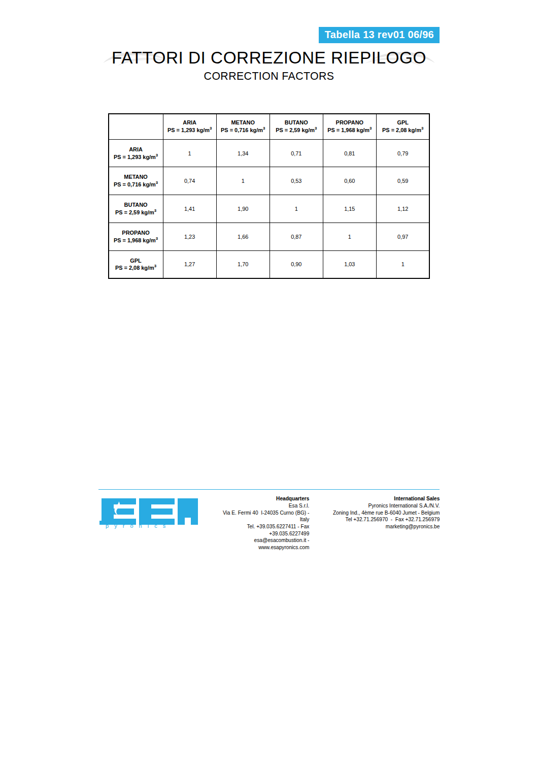Tabella 13 rev01 06/96
FATTORI DI CORREZIONE RIEPILOGO
CORRECTION FACTORS
| | ARIA PS = 1,293 kg/m 3 | METANO PS = 0,716 kg/m 3 | BUTANO PS = 2,59 kg/m 3 | PROPANO PS = 1,968 kg/m 3 | GPL PS = 2,08 kg/m 3 |
| --- | --- | --- | --- | --- | --- |
| ARIA PS = 1,293 kg/m 3 | 1 | 1,34 | 0,71 | 0,81 | 0,79 |
| METANO PS = 0,716 kg/m 3 | 0,74 | 1 | 0,53 | 0,60 | 0,59 |
| BUTANO PS = 2,59 kg/m 3 | 1,41 | 1,90 | 1 | 1,15 | 1,12 |
| PROPANO PS = 1,968 kg/m 3 | 1,23 | 1,66 | 0,87 | 1 | 0,97 |
| GPL PS = 2,08 kg/m 3 | 1,27 | 1,70 | 0,90 | 1,03 | 1 |
p y r o n i c s
Headquarters
Esa S.r.l.
Via E. Fermi 40 I-24035 Curno (BG) - Italy
Tel. +39.035.6227411 - Fax +39.035.6227499
esa@esacombustion.it - www.esapyronics.com
International Sales
Pyronics International S.A./N.V.
Zoning Ind., 4ème rue B-6040 Jumet - Belgium
Tel +32.71.256970 - Fax +32.71.256979
marketing@pyronics.be